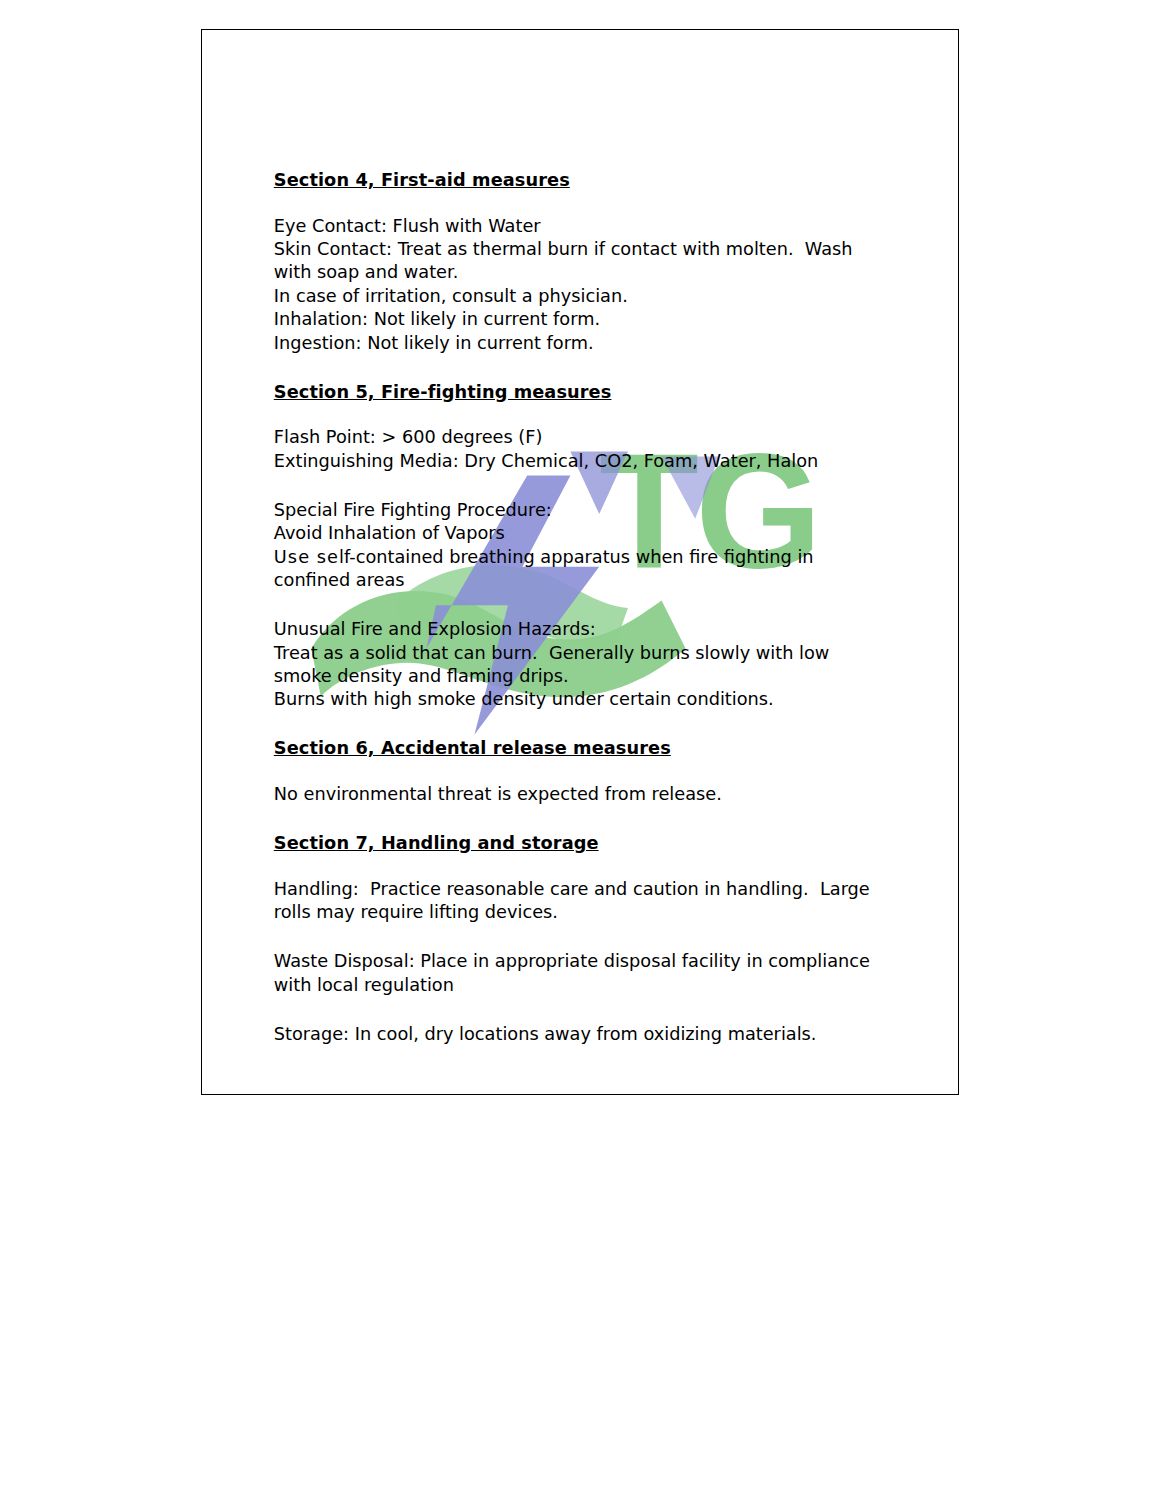T G
Section 4, First-aid measures
Eye Contact: Flush with Water
Skin Contact: Treat as thermal burn if contact with molten. Wash with soap and water.
In case of irritation, consult a physician.
Inhalation: Not likely in current form.
Ingestion: Not likely in current form.
Section 5, Fire-fighting measures
Flash Point: > 600 degrees (F)
Extinguishing Media: Dry Chemical, CO2, Foam, Water, Halon
Special Fire Fighting Procedure:
Avoid Inhalation of Vapors
Use self-contained breathing apparatus when fire fighting in confined areas
Unusual Fire and Explosion Hazards:
Treat as a solid that can burn. Generally burns slowly with low smoke density and flaming drips.
Burns with high smoke density under certain conditions.
Section 6, Accidental release measures
No environmental threat is expected from release.
Section 7, Handling and storage
Handling: Practice reasonable care and caution in handling. Large rolls may require lifting devices.
Waste Disposal: Place in appropriate disposal facility in compliance with local regulation
Storage: In cool, dry locations away from oxidizing materials.